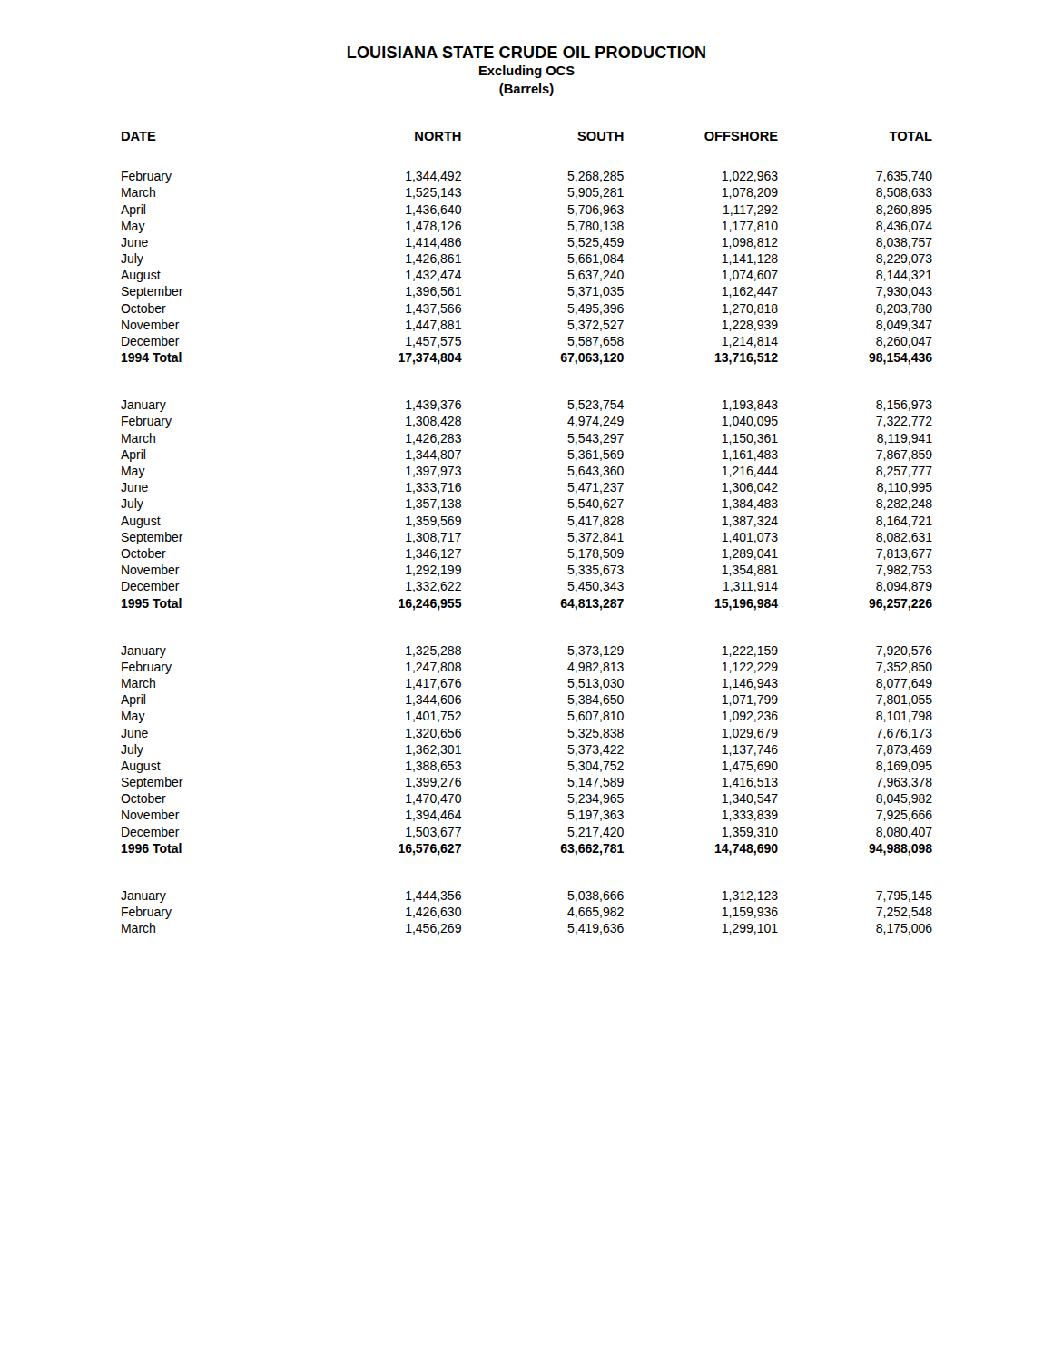LOUISIANA STATE CRUDE OIL PRODUCTION
Excluding OCS
(Barrels)
| DATE | NORTH | SOUTH | OFFSHORE | TOTAL |
| --- | --- | --- | --- | --- |
| February | 1,344,492 | 5,268,285 | 1,022,963 | 7,635,740 |
| March | 1,525,143 | 5,905,281 | 1,078,209 | 8,508,633 |
| April | 1,436,640 | 5,706,963 | 1,117,292 | 8,260,895 |
| May | 1,478,126 | 5,780,138 | 1,177,810 | 8,436,074 |
| June | 1,414,486 | 5,525,459 | 1,098,812 | 8,038,757 |
| July | 1,426,861 | 5,661,084 | 1,141,128 | 8,229,073 |
| August | 1,432,474 | 5,637,240 | 1,074,607 | 8,144,321 |
| September | 1,396,561 | 5,371,035 | 1,162,447 | 7,930,043 |
| October | 1,437,566 | 5,495,396 | 1,270,818 | 8,203,780 |
| November | 1,447,881 | 5,372,527 | 1,228,939 | 8,049,347 |
| December | 1,457,575 | 5,587,658 | 1,214,814 | 8,260,047 |
| 1994 Total | 17,374,804 | 67,063,120 | 13,716,512 | 98,154,436 |
| January | 1,439,376 | 5,523,754 | 1,193,843 | 8,156,973 |
| February | 1,308,428 | 4,974,249 | 1,040,095 | 7,322,772 |
| March | 1,426,283 | 5,543,297 | 1,150,361 | 8,119,941 |
| April | 1,344,807 | 5,361,569 | 1,161,483 | 7,867,859 |
| May | 1,397,973 | 5,643,360 | 1,216,444 | 8,257,777 |
| June | 1,333,716 | 5,471,237 | 1,306,042 | 8,110,995 |
| July | 1,357,138 | 5,540,627 | 1,384,483 | 8,282,248 |
| August | 1,359,569 | 5,417,828 | 1,387,324 | 8,164,721 |
| September | 1,308,717 | 5,372,841 | 1,401,073 | 8,082,631 |
| October | 1,346,127 | 5,178,509 | 1,289,041 | 7,813,677 |
| November | 1,292,199 | 5,335,673 | 1,354,881 | 7,982,753 |
| December | 1,332,622 | 5,450,343 | 1,311,914 | 8,094,879 |
| 1995 Total | 16,246,955 | 64,813,287 | 15,196,984 | 96,257,226 |
| January | 1,325,288 | 5,373,129 | 1,222,159 | 7,920,576 |
| February | 1,247,808 | 4,982,813 | 1,122,229 | 7,352,850 |
| March | 1,417,676 | 5,513,030 | 1,146,943 | 8,077,649 |
| April | 1,344,606 | 5,384,650 | 1,071,799 | 7,801,055 |
| May | 1,401,752 | 5,607,810 | 1,092,236 | 8,101,798 |
| June | 1,320,656 | 5,325,838 | 1,029,679 | 7,676,173 |
| July | 1,362,301 | 5,373,422 | 1,137,746 | 7,873,469 |
| August | 1,388,653 | 5,304,752 | 1,475,690 | 8,169,095 |
| September | 1,399,276 | 5,147,589 | 1,416,513 | 7,963,378 |
| October | 1,470,470 | 5,234,965 | 1,340,547 | 8,045,982 |
| November | 1,394,464 | 5,197,363 | 1,333,839 | 7,925,666 |
| December | 1,503,677 | 5,217,420 | 1,359,310 | 8,080,407 |
| 1996 Total | 16,576,627 | 63,662,781 | 14,748,690 | 94,988,098 |
| January | 1,444,356 | 5,038,666 | 1,312,123 | 7,795,145 |
| February | 1,426,630 | 4,665,982 | 1,159,936 | 7,252,548 |
| March | 1,456,269 | 5,419,636 | 1,299,101 | 8,175,006 |